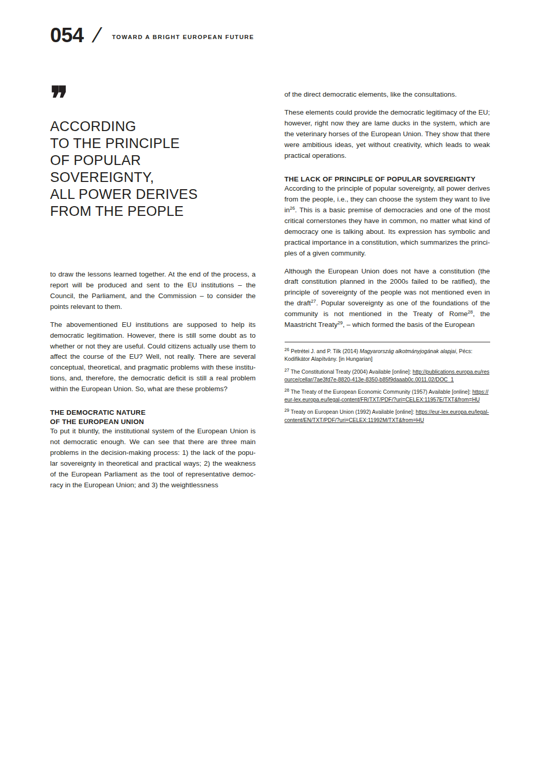054 / Toward a bright European future
❞
According
to the principle
of popular
sovereignty,
all power derives
from the people
to draw the lessons learned together. At the end of the process, a report will be produced and sent to the EU institutions – the Council, the Parliament, and the Commission – to consider the points relevant to them.
The abovementioned EU institutions are supposed to help its democratic legitimation. However, there is still some doubt as to whether or not they are useful. Could citizens actually use them to affect the course of the EU? Well, not really. There are several conceptual, theoretical, and pragmatic problems with these institutions, and, therefore, the democratic deficit is still a real problem within the European Union. So, what are these problems?
The democratic nature
of the European Union
To put it bluntly, the institutional system of the European Union is not democratic enough. We can see that there are three main problems in the decision-making process: 1) the lack of the popular sovereignty in theoretical and practical ways; 2) the weakness of the European Parliament as the tool of representative democracy in the European Union; and 3) the weightlessness
of the direct democratic elements, like the consultations.
These elements could provide the democratic legitimacy of the EU; however, right now they are lame ducks in the system, which are the veterinary horses of the European Union. They show that there were ambitious ideas, yet without creativity, which leads to weak practical operations.
The lack of principle of popular sovereignty
According to the principle of popular sovereignty, all power derives from the people, i.e., they can choose the system they want to live in26. This is a basic premise of democracies and one of the most critical cornerstones they have in common, no matter what kind of democracy one is talking about. Its expression has symbolic and practical importance in a constitution, which summarizes the principles of a given community.
Although the European Union does not have a constitution (the draft constitution planned in the 2000s failed to be ratified), the principle of sovereignty of the people was not mentioned even in the draft27. Popular sovereignty as one of the foundations of the community is not mentioned in the Treaty of Rome28, the Maastricht Treaty29, – which formed the basis of the European
26 Petrétei J. and P. Tilk (2014) Magyarország alkotmányjogának alapjai, Pécs: Kodifikátor Alapítvány. [in Hungarian]
27 The Constitutional Treaty (2004) Available [online]: http://publications.europa.eu/resource/cellar/7ae3fd7e-8820-413e-8350-b85f9daaab0c.0011.02/DOC_1
28 The Treaty of the European Economic Community (1957) Available [online]: https://eur-lex.europa.eu/legal-content/FR/TXT/PDF/?uri=CELEX:11957E/TXT&from=HU
29 Treaty on European Union (1992) Available [online]: https://eur-lex.europa.eu/legal-content/EN/TXT/PDF/?uri=CELEX:11992M/TXT&from=HU